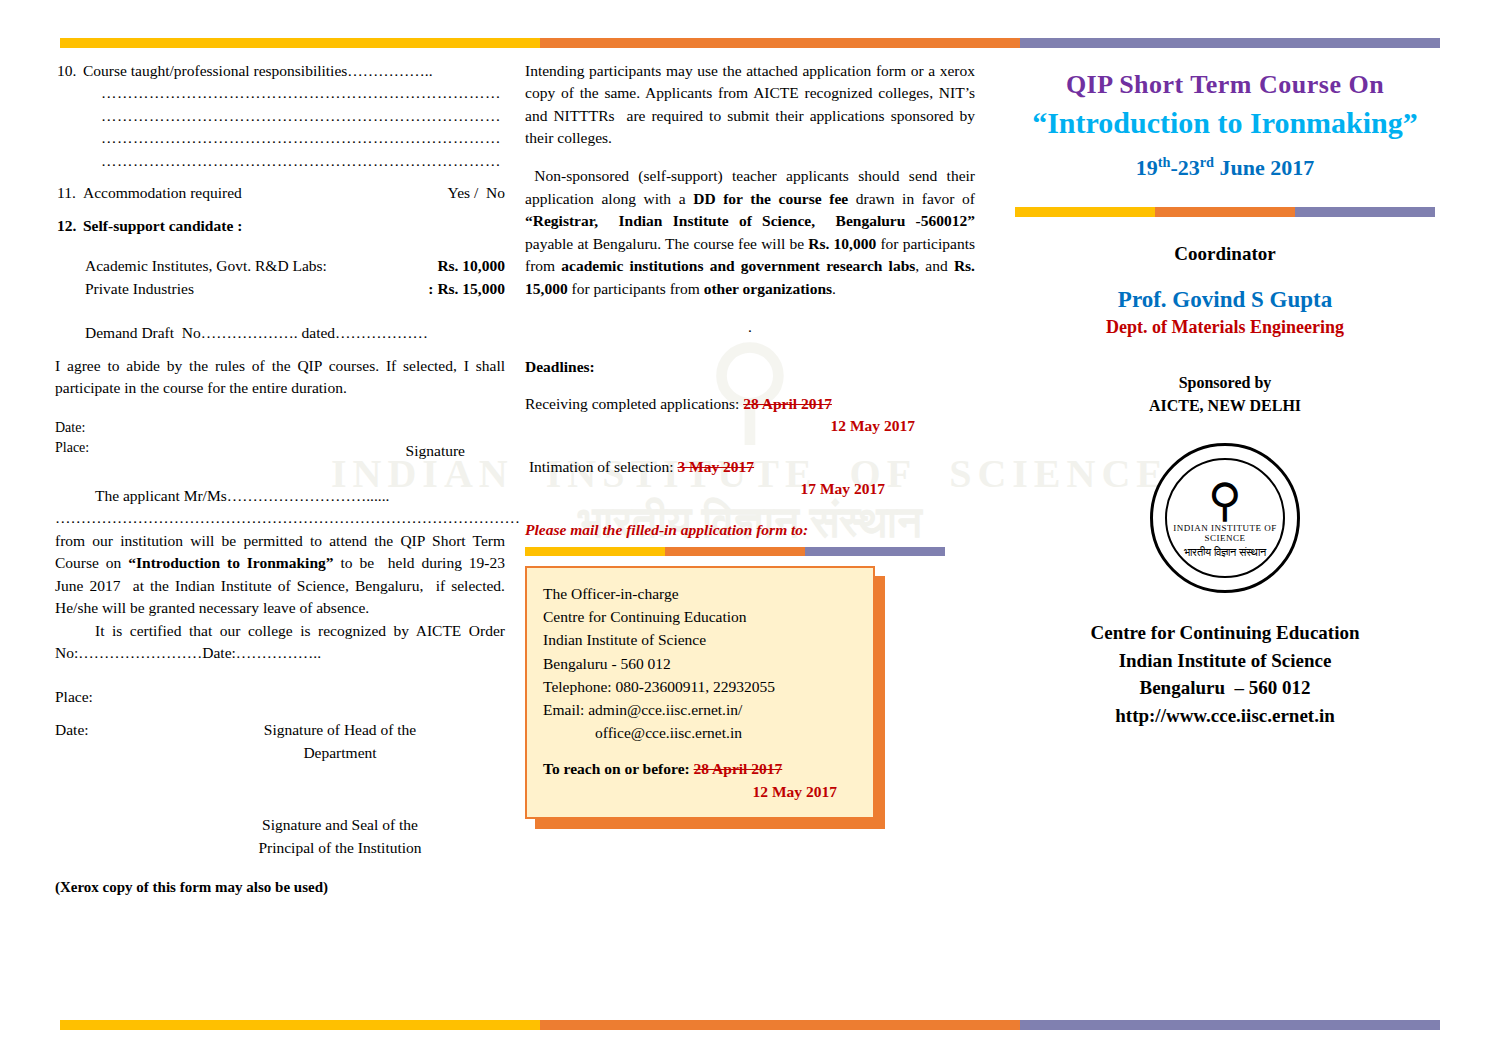⚲
INDIAN INSTITUTE OF SCIENCE
भारतीय विज्ञान संस्थान
10. Course taught/professional responsibilities…………….. ………………………………………………………………… ………………………………………………………………… ………………………………………………………………… …………………………………………………………………
11. Accommodation required Yes / No
12. Self-support candidate :
Academic Institutes, Govt. R&D Labs: Rs. 10,000
Private Industries : Rs. 15,000
Demand Draft No………………. dated………………
I agree to abide by the rules of the QIP courses. If selected, I shall participate in the course for the entire duration.
Date:
Place:
Signature
The applicant Mr/Ms………………………......
………………………………………………………………………………
from our institution will be permitted to attend the QIP Short Term Course on “Introduction to Ironmaking” to be held during 19-23 June 2017 at the Indian Institute of Science, Bengaluru, if selected. He/she will be granted necessary leave of absence.
It is certified that our college is recognized by AICTE Order No:……………………Date:……………..
Place:
Date:
Signature of Head of the
Department
Signature and Seal of the
Principal of the Institution
(Xerox copy of this form may also be used)
Intending participants may use the attached application form or a xerox copy of the same. Applicants from AICTE recognized colleges, NIT’s and NITTTRs are required to submit their applications sponsored by their colleges.
Non-sponsored (self-support) teacher applicants should send their application along with a DD for the course fee drawn in favor of “Registrar, Indian Institute of Science, Bengaluru -560012” payable at Bengaluru. The course fee will be Rs. 10,000 for participants from academic institutions and government research labs, and Rs. 15,000 for participants from other organizations.
.
Deadlines:
Receiving completed applications: 28 April 2017
12 May 2017
Intimation of selection: 3 May 2017
17 May 2017
Please mail the filled-in application form to:
The Officer-in-charge
Centre for Continuing Education
Indian Institute of Science
Bengaluru - 560 012
Telephone: 080-23600911, 22932055
Email: admin@cce.iisc.ernet.in/
office@cce.iisc.ernet.in
To reach on or before: 28 April 2017
12 May 2017
QIP Short Term Course On
“Introduction to Ironmaking”
19th-23rd June 2017
Coordinator
Prof. Govind S Gupta
Dept. of Materials Engineering
Sponsored by
AICTE, NEW DELHI
⚲
INDIAN INSTITUTE OF SCIENCE
भारतीय विज्ञान संस्थान
Centre for Continuing Education
Indian Institute of Science
Bengaluru – 560 012
http://www.cce.iisc.ernet.in